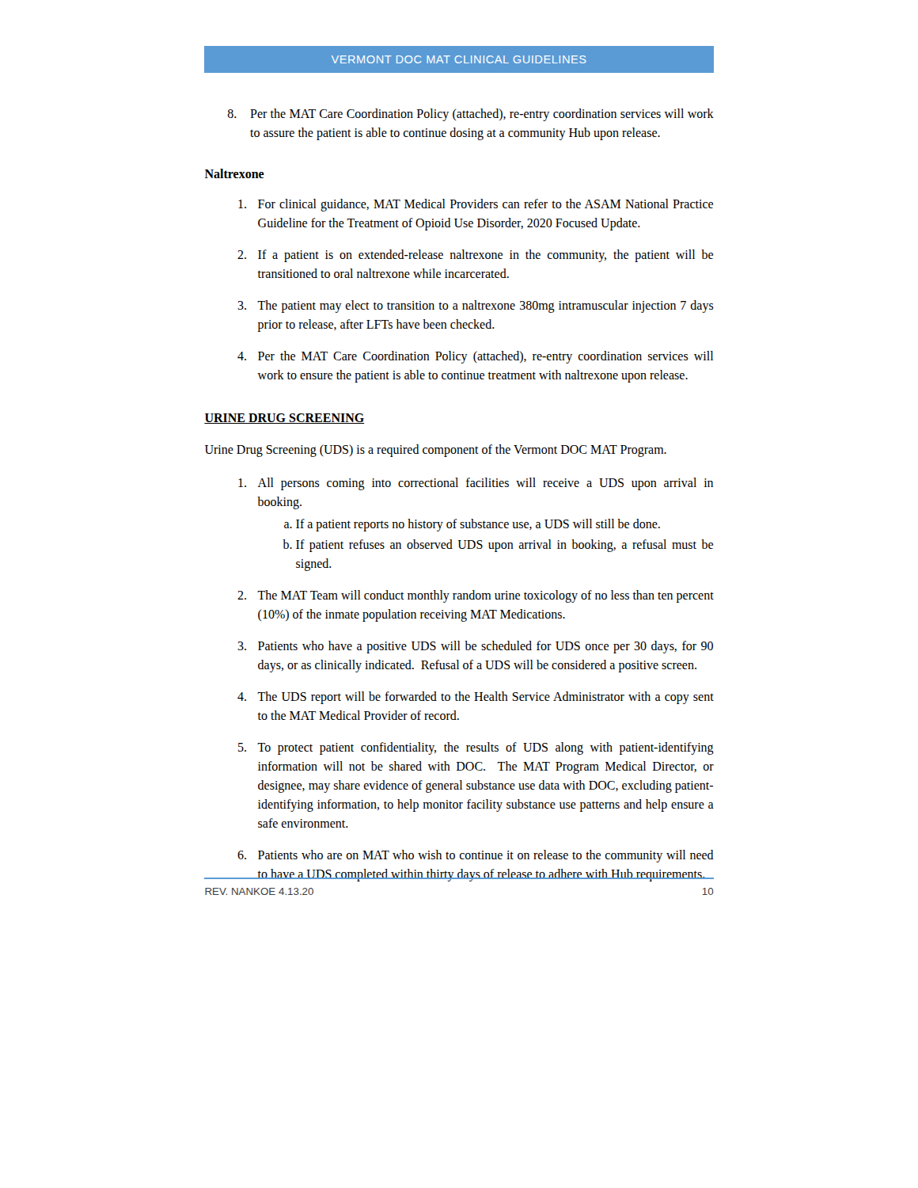VERMONT DOC MAT CLINICAL GUIDELINES
8. Per the MAT Care Coordination Policy (attached), re-entry coordination services will work to assure the patient is able to continue dosing at a community Hub upon release.
Naltrexone
For clinical guidance, MAT Medical Providers can refer to the ASAM National Practice Guideline for the Treatment of Opioid Use Disorder, 2020 Focused Update.
If a patient is on extended-release naltrexone in the community, the patient will be transitioned to oral naltrexone while incarcerated.
The patient may elect to transition to a naltrexone 380mg intramuscular injection 7 days prior to release, after LFTs have been checked.
Per the MAT Care Coordination Policy (attached), re-entry coordination services will work to ensure the patient is able to continue treatment with naltrexone upon release.
URINE DRUG SCREENING
Urine Drug Screening (UDS) is a required component of the Vermont DOC MAT Program.
All persons coming into correctional facilities will receive a UDS upon arrival in booking.
If a patient reports no history of substance use, a UDS will still be done.
If patient refuses an observed UDS upon arrival in booking, a refusal must be signed.
The MAT Team will conduct monthly random urine toxicology of no less than ten percent (10%) of the inmate population receiving MAT Medications.
Patients who have a positive UDS will be scheduled for UDS once per 30 days, for 90 days, or as clinically indicated. Refusal of a UDS will be considered a positive screen.
The UDS report will be forwarded to the Health Service Administrator with a copy sent to the MAT Medical Provider of record.
To protect patient confidentiality, the results of UDS along with patient-identifying information will not be shared with DOC. The MAT Program Medical Director, or designee, may share evidence of general substance use data with DOC, excluding patient-identifying information, to help monitor facility substance use patterns and help ensure a safe environment.
Patients who are on MAT who wish to continue it on release to the community will need to have a UDS completed within thirty days of release to adhere with Hub requirements.
REV. NANKOE 4.13.20 10